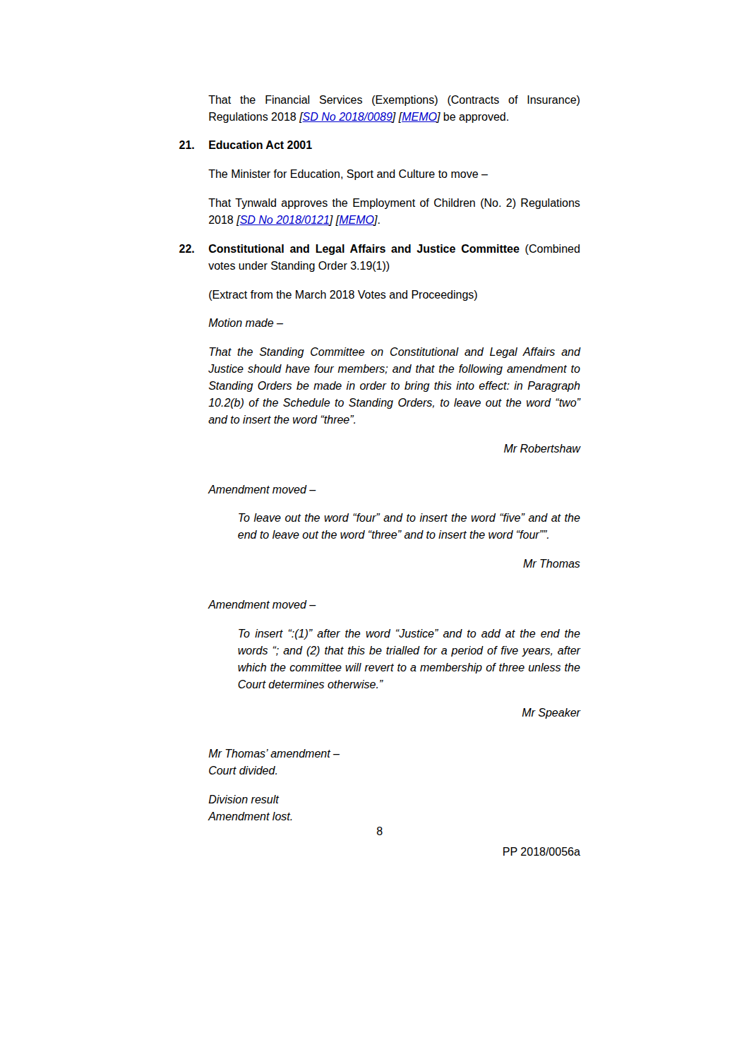That the Financial Services (Exemptions) (Contracts of Insurance) Regulations 2018 [SD No 2018/0089] [MEMO] be approved.
21.
Education Act 2001
The Minister for Education, Sport and Culture to move –
That Tynwald approves the Employment of Children (No. 2) Regulations 2018 [SD No 2018/0121] [MEMO].
22.
Constitutional and Legal Affairs and Justice Committee (Combined votes under Standing Order 3.19(1))
(Extract from the March 2018 Votes and Proceedings)
Motion made –
That the Standing Committee on Constitutional and Legal Affairs and Justice should have four members; and that the following amendment to Standing Orders be made in order to bring this into effect: in Paragraph 10.2(b) of the Schedule to Standing Orders, to leave out the word “two” and to insert the word “three”.
Mr Robertshaw
Amendment moved –
To leave out the word “four” and to insert the word “five” and at the end to leave out the word “three” and to insert the word “four””.
Mr Thomas
Amendment moved –
To insert “:(1)” after the word “Justice” and to add at the end the words “; and (2) that this be trialled for a period of five years, after which the committee will revert to a membership of three unless the Court determines otherwise.”
Mr Speaker
Mr Thomas’ amendment –
Court divided.
Division result
Amendment lost.
8
PP 2018/0056a